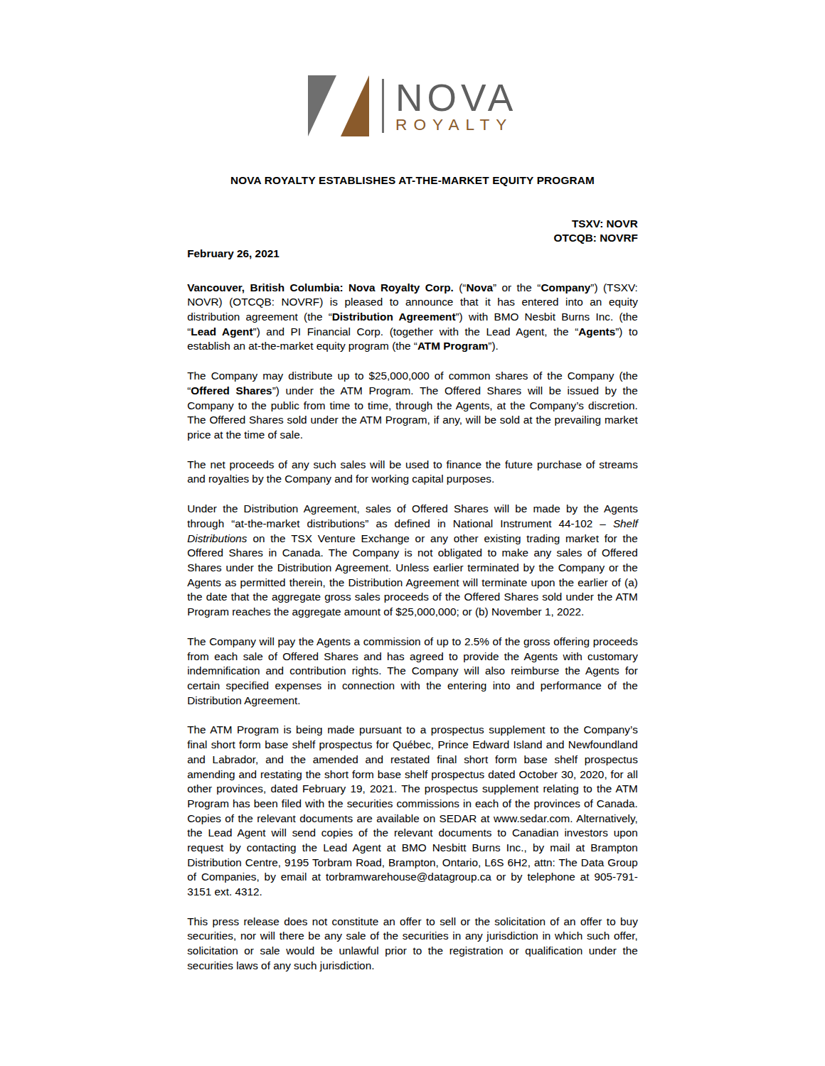NOVA
ROYALTY
NOVA ROYALTY ESTABLISHES AT-THE-MARKET EQUITY PROGRAM
TSXV: NOVR
OTCQB: NOVRF
February 26, 2021
Vancouver, British Columbia: Nova Royalty Corp. (“Nova” or the “Company”) (TSXV: NOVR) (OTCQB: NOVRF) is pleased to announce that it has entered into an equity distribution agreement (the “Distribution Agreement”) with BMO Nesbit Burns Inc. (the “Lead Agent”) and PI Financial Corp. (together with the Lead Agent, the “Agents”) to establish an at-the-market equity program (the “ATM Program”).
The Company may distribute up to $25,000,000 of common shares of the Company (the “Offered Shares”) under the ATM Program. The Offered Shares will be issued by the Company to the public from time to time, through the Agents, at the Company’s discretion. The Offered Shares sold under the ATM Program, if any, will be sold at the prevailing market price at the time of sale.
The net proceeds of any such sales will be used to finance the future purchase of streams and royalties by the Company and for working capital purposes.
Under the Distribution Agreement, sales of Offered Shares will be made by the Agents through “at-the-market distributions” as defined in National Instrument 44-102 – Shelf Distributions on the TSX Venture Exchange or any other existing trading market for the Offered Shares in Canada. The Company is not obligated to make any sales of Offered Shares under the Distribution Agreement. Unless earlier terminated by the Company or the Agents as permitted therein, the Distribution Agreement will terminate upon the earlier of (a) the date that the aggregate gross sales proceeds of the Offered Shares sold under the ATM Program reaches the aggregate amount of $25,000,000; or (b) November 1, 2022.
The Company will pay the Agents a commission of up to 2.5% of the gross offering proceeds from each sale of Offered Shares and has agreed to provide the Agents with customary indemnification and contribution rights. The Company will also reimburse the Agents for certain specified expenses in connection with the entering into and performance of the Distribution Agreement.
The ATM Program is being made pursuant to a prospectus supplement to the Company’s final short form base shelf prospectus for Québec, Prince Edward Island and Newfoundland and Labrador, and the amended and restated final short form base shelf prospectus amending and restating the short form base shelf prospectus dated October 30, 2020, for all other provinces, dated February 19, 2021. The prospectus supplement relating to the ATM Program has been filed with the securities commissions in each of the provinces of Canada. Copies of the relevant documents are available on SEDAR at www.sedar.com. Alternatively, the Lead Agent will send copies of the relevant documents to Canadian investors upon request by contacting the Lead Agent at BMO Nesbitt Burns Inc., by mail at Brampton Distribution Centre, 9195 Torbram Road, Brampton, Ontario, L6S 6H2, attn: The Data Group of Companies, by email at torbramwarehouse@datagroup.ca or by telephone at 905-791-3151 ext. 4312.
This press release does not constitute an offer to sell or the solicitation of an offer to buy securities, nor will there be any sale of the securities in any jurisdiction in which such offer, solicitation or sale would be unlawful prior to the registration or qualification under the securities laws of any such jurisdiction.